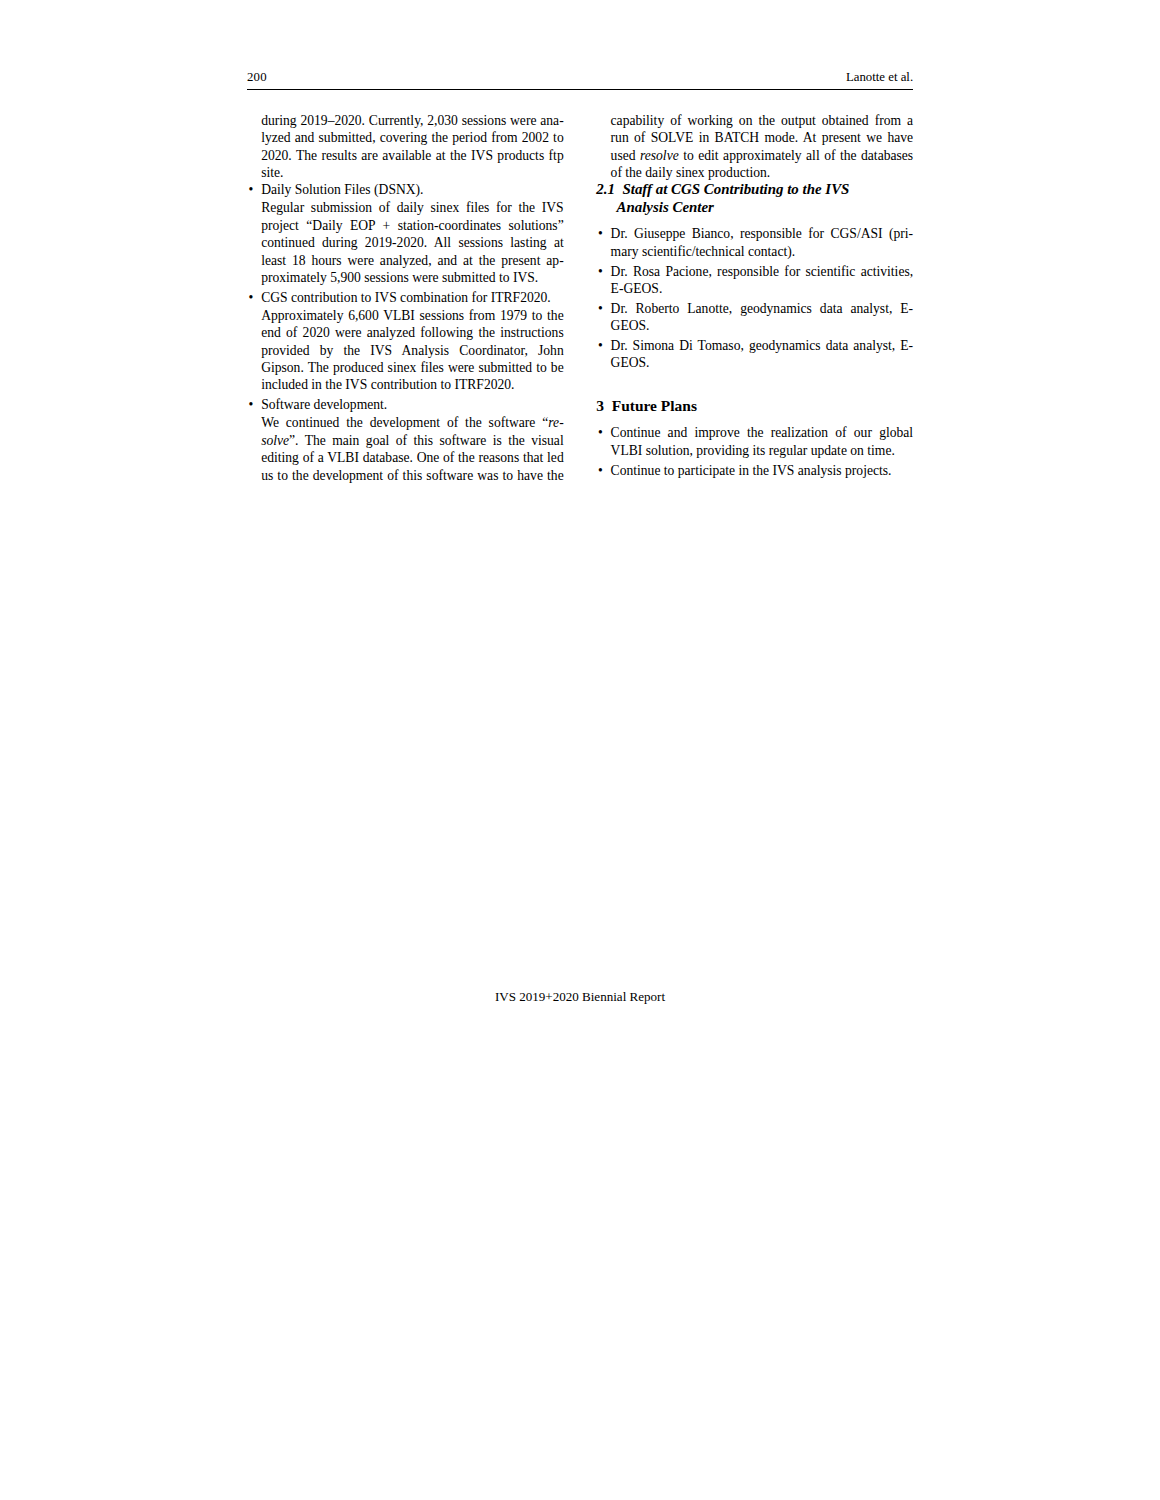200 Lanotte et al.
during 2019–2020. Currently, 2,030 sessions were analyzed and submitted, covering the period from 2002 to 2020. The results are available at the IVS products ftp site.
Daily Solution Files (DSNX).
Regular submission of daily sinex files for the IVS project “Daily EOP + station-coordinates solutions” continued during 2019-2020. All sessions lasting at least 18 hours were analyzed, and at the present approximately 5,900 sessions were submitted to IVS.
CGS contribution to IVS combination for ITRF2020.
Approximately 6,600 VLBI sessions from 1979 to the end of 2020 were analyzed following the instructions provided by the IVS Analysis Coordinator, John Gipson. The produced sinex files were submitted to be included in the IVS contribution to ITRF2020.
Software development.
We continued the development of the software “resolve”. The main goal of this software is the visual editing of a VLBI database. One of the reasons that led us to the development of this software was to have the capability of working on the output obtained from a run of SOLVE in BATCH mode. At present we have used resolve to edit approximately all of the databases of the daily sinex production.
2.1 Staff at CGS Contributing to the IVS Analysis Center
Dr. Giuseppe Bianco, responsible for CGS/ASI (primary scientific/technical contact).
Dr. Rosa Pacione, responsible for scientific activities, E-GEOS.
Dr. Roberto Lanotte, geodynamics data analyst, E-GEOS.
Dr. Simona Di Tomaso, geodynamics data analyst, E-GEOS.
3 Future Plans
Continue and improve the realization of our global VLBI solution, providing its regular update on time.
Continue to participate in the IVS analysis projects.
IVS 2019+2020 Biennial Report